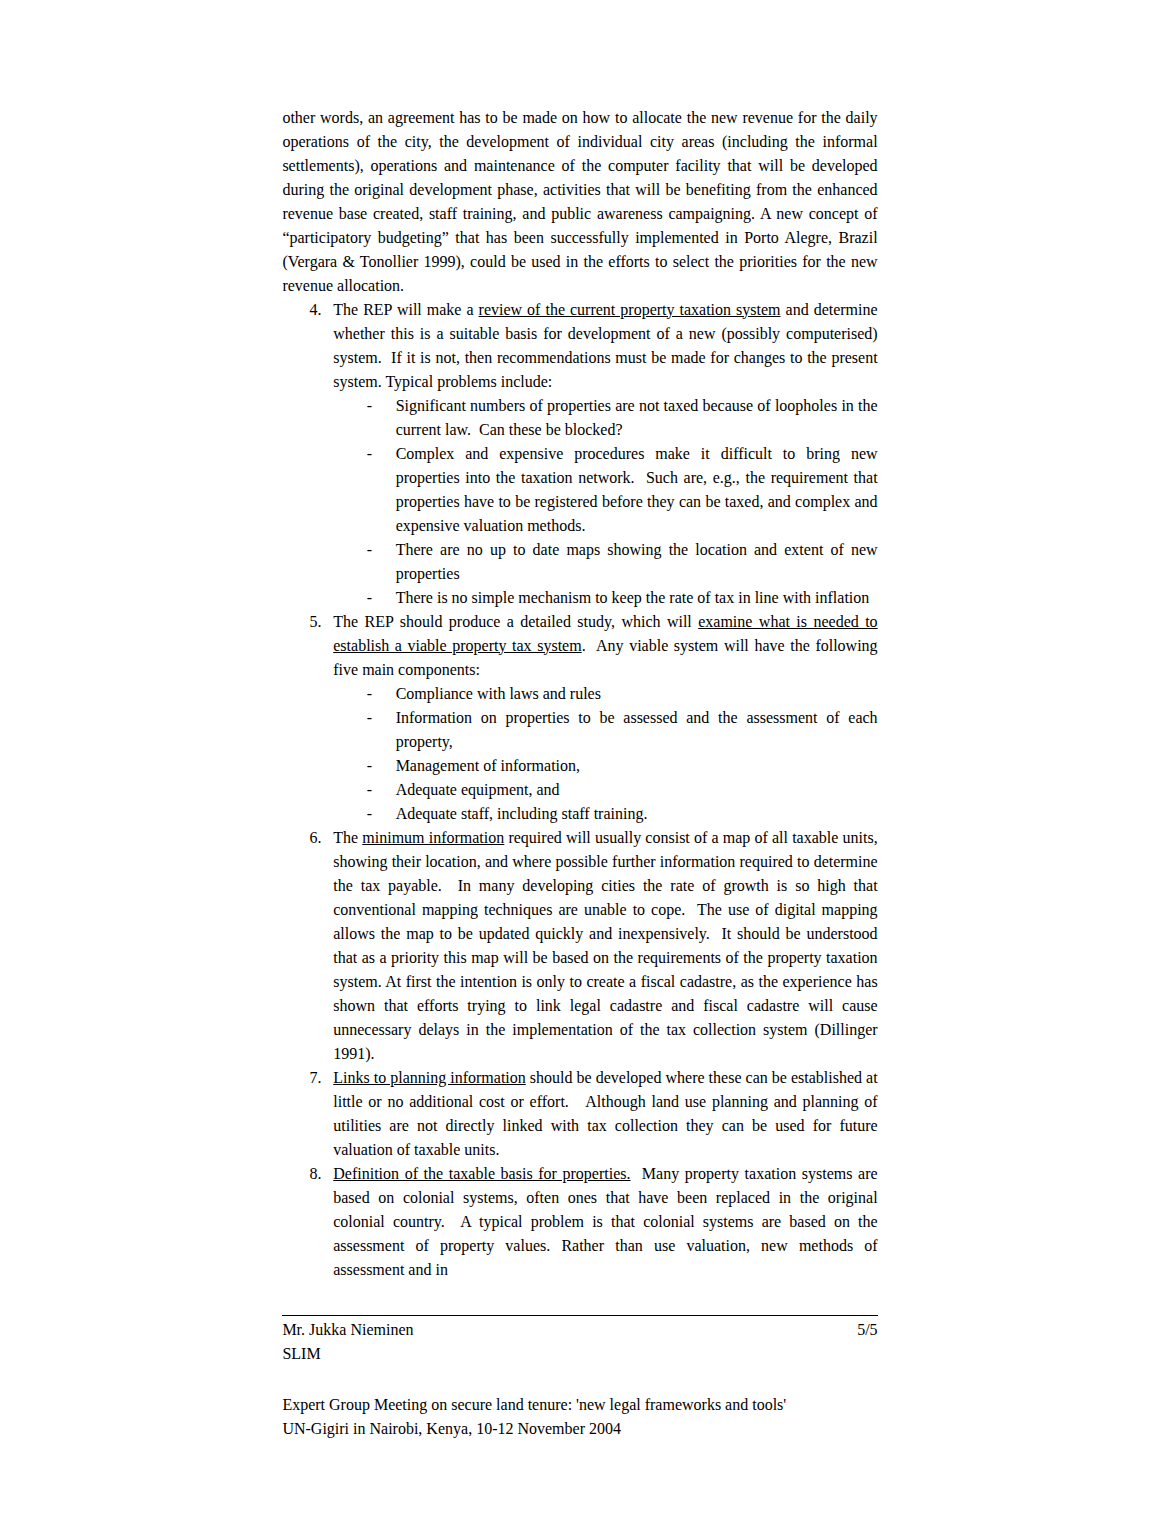other words, an agreement has to be made on how to allocate the new revenue for the daily operations of the city, the development of individual city areas (including the informal settlements), operations and maintenance of the computer facility that will be developed during the original development phase, activities that will be benefiting from the enhanced revenue base created, staff training, and public awareness campaigning. A new concept of “participatory budgeting” that has been successfully implemented in Porto Alegre, Brazil (Vergara & Tonollier 1999), could be used in the efforts to select the priorities for the new revenue allocation.
The REP will make a review of the current property taxation system and determine whether this is a suitable basis for development of a new (possibly computerised) system. If it is not, then recommendations must be made for changes to the present system. Typical problems include:
Significant numbers of properties are not taxed because of loopholes in the current law. Can these be blocked?
Complex and expensive procedures make it difficult to bring new properties into the taxation network. Such are, e.g., the requirement that properties have to be registered before they can be taxed, and complex and expensive valuation methods.
There are no up to date maps showing the location and extent of new properties
There is no simple mechanism to keep the rate of tax in line with inflation
The REP should produce a detailed study, which will examine what is needed to establish a viable property tax system. Any viable system will have the following five main components:
Compliance with laws and rules
Information on properties to be assessed and the assessment of each property,
Management of information,
Adequate equipment, and
Adequate staff, including staff training.
The minimum information required will usually consist of a map of all taxable units, showing their location, and where possible further information required to determine the tax payable. In many developing cities the rate of growth is so high that conventional mapping techniques are unable to cope. The use of digital mapping allows the map to be updated quickly and inexpensively. It should be understood that as a priority this map will be based on the requirements of the property taxation system. At first the intention is only to create a fiscal cadastre, as the experience has shown that efforts trying to link legal cadastre and fiscal cadastre will cause unnecessary delays in the implementation of the tax collection system (Dillinger 1991).
Links to planning information should be developed where these can be established at little or no additional cost or effort. Although land use planning and planning of utilities are not directly linked with tax collection they can be used for future valuation of taxable units.
Definition of the taxable basis for properties. Many property taxation systems are based on colonial systems, often ones that have been replaced in the original colonial country. A typical problem is that colonial systems are based on the assessment of property values. Rather than use valuation, new methods of assessment and in
Mr. Jukka Nieminen
SLIM
5/5
Expert Group Meeting on secure land tenure: 'new legal frameworks and tools'
UN-Gigiri in Nairobi, Kenya, 10-12 November 2004